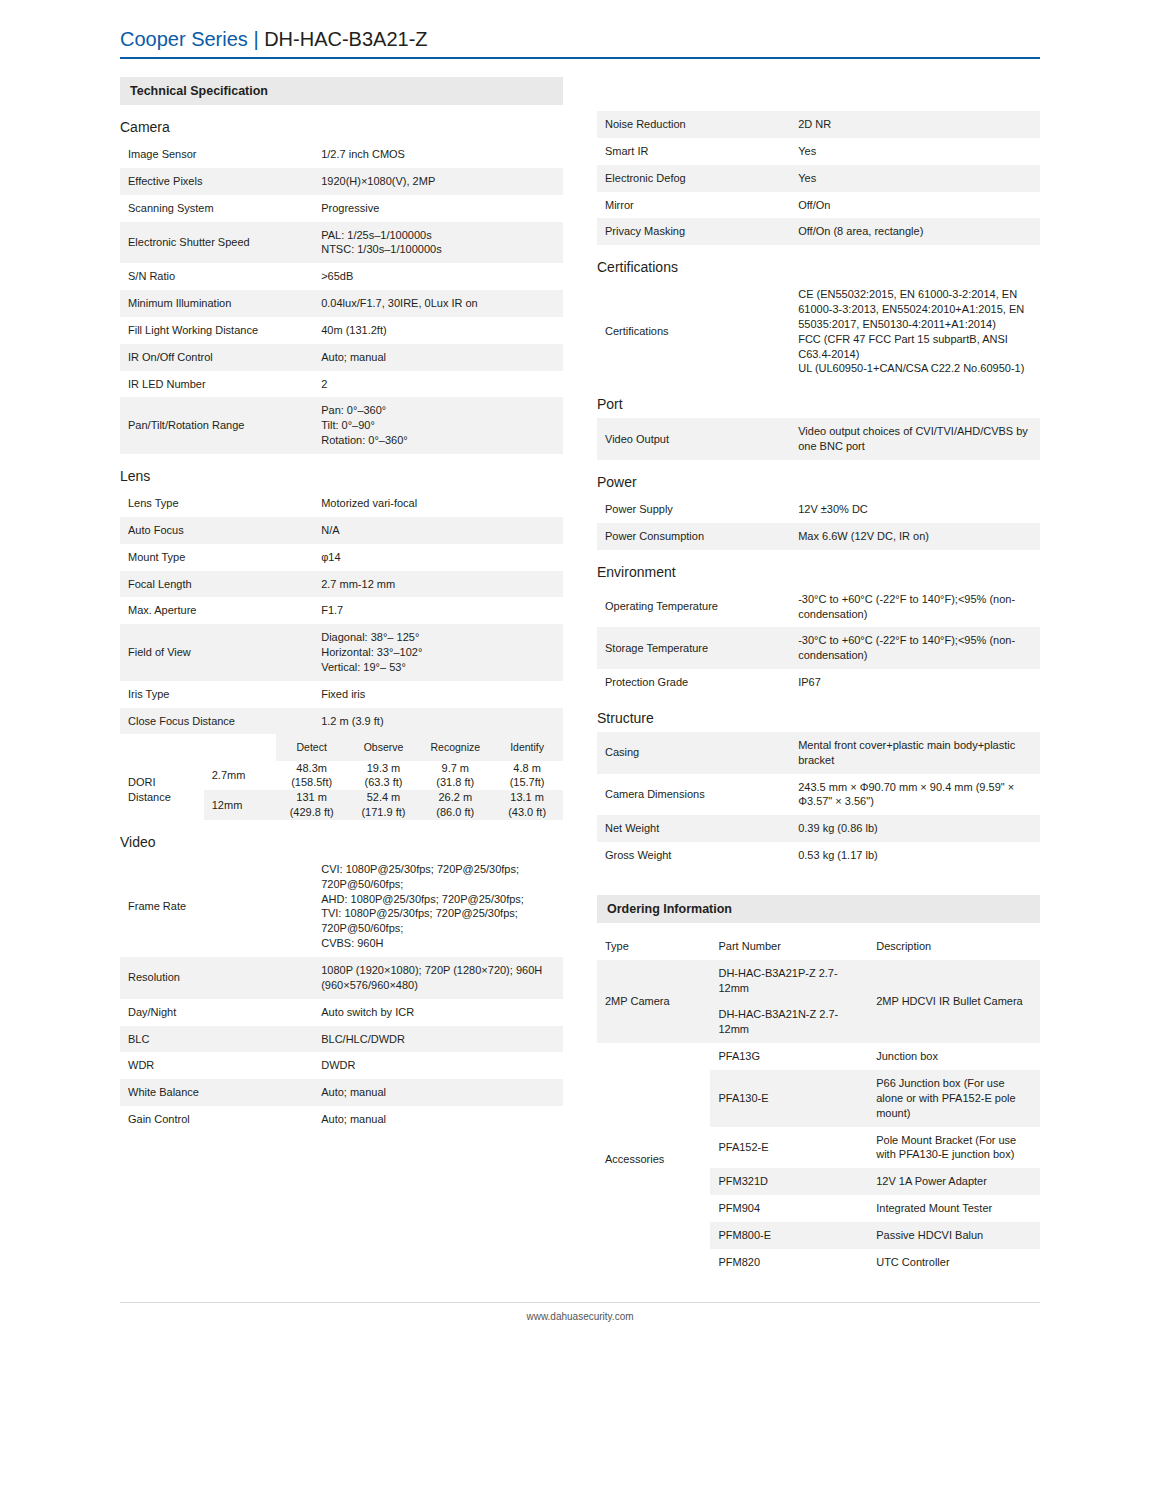Cooper Series | DH-HAC-B3A21-Z
Technical Specification
Camera
| Image Sensor | 1/2.7 inch CMOS |
| Effective Pixels | 1920(H)×1080(V), 2MP |
| Scanning System | Progressive |
| Electronic Shutter Speed | PAL: 1/25s–1/100000s NTSC: 1/30s–1/100000s |
| S/N Ratio | >65dB |
| Minimum Illumination | 0.04lux/F1.7, 30IRE, 0Lux IR on |
| Fill Light Working Distance | 40m (131.2ft) |
| IR On/Off Control | Auto; manual |
| IR LED Number | 2 |
| Pan/Tilt/Rotation Range | Pan: 0°–360° Tilt: 0°–90° Rotation: 0°–360° |
Lens
| Lens Type | Motorized vari-focal |
| Auto Focus | N/A |
| Mount Type | φ14 |
| Focal Length | 2.7 mm-12 mm |
| Max. Aperture | F1.7 |
| Field of View | Diagonal: 38°– 125° Horizontal: 33°–102° Vertical: 19°– 53° |
| Iris Type | Fixed iris |
| Close Focus Distance | 1.2 m (3.9 ft) |
| | | Detect | Observe | Recognize | Identify |
| DORI Distance | 2.7mm | 48.3m (158.5ft) | 19.3 m (63.3 ft) | 9.7 m (31.8 ft) | 4.8 m (15.7ft) |
| 12mm | 131 m (429.8 ft) | 52.4 m (171.9 ft) | 26.2 m (86.0 ft) | 13.1 m (43.0 ft) |
Video
| Frame Rate | CVI: 1080P@25/30fps; 720P@25/30fps; 720P@50/60fps; AHD: 1080P@25/30fps; 720P@25/30fps; TVI: 1080P@25/30fps; 720P@25/30fps; 720P@50/60fps; CVBS: 960H |
| Resolution | 1080P (1920×1080); 720P (1280×720); 960H (960×576/960×480) |
| Day/Night | Auto switch by ICR |
| BLC | BLC/HLC/DWDR |
| WDR | DWDR |
| White Balance | Auto; manual |
| Gain Control | Auto; manual |
| Noise Reduction | 2D NR |
| Smart IR | Yes |
| Electronic Defog | Yes |
| Mirror | Off/On |
| Privacy Masking | Off/On (8 area, rectangle) |
Certifications
| Certifications | CE (EN55032:2015, EN 61000-3-2:2014, EN 61000-3-3:2013, EN55024:2010+A1:2015, EN 55035:2017, EN50130-4:2011+A1:2014) FCC (CFR 47 FCC Part 15 subpartB, ANSI C63.4-2014) UL (UL60950-1+CAN/CSA C22.2 No.60950-1) |
Port
| Video Output | Video output choices of CVI/TVI/AHD/CVBS by one BNC port |
Power
| Power Supply | 12V ±30% DC |
| Power Consumption | Max 6.6W (12V DC, IR on) |
Environment
| Operating Temperature | -30°C to +60°C (-22°F to 140°F);<95% (non-condensation) |
| Storage Temperature | -30°C to +60°C (-22°F to 140°F);<95% (non-condensation) |
| Protection Grade | IP67 |
Structure
| Casing | Mental front cover+plastic main body+plastic bracket |
| Camera Dimensions | 243.5 mm × Φ90.70 mm × 90.4 mm (9.59" × Φ3.57" × 3.56") |
| Net Weight | 0.39 kg (0.86 lb) |
| Gross Weight | 0.53 kg (1.17 lb) |
Ordering Information
| Type | Part Number | Description |
| 2MP Camera | DH-HAC-B3A21P-Z 2.7-12mm | 2MP HDCVI IR Bullet Camera |
| DH-HAC-B3A21N-Z 2.7-12mm |
| Accessories | PFA13G | Junction box |
| PFA130-E | P66 Junction box (For use alone or with PFA152-E pole mount) |
| PFA152-E | Pole Mount Bracket (For use with PFA130-E junction box) |
| PFM321D | 12V 1A Power Adapter |
| PFM904 | Integrated Mount Tester |
| PFM800-E | Passive HDCVI Balun |
| PFM820 | UTC Controller |
www.dahuasecurity.com